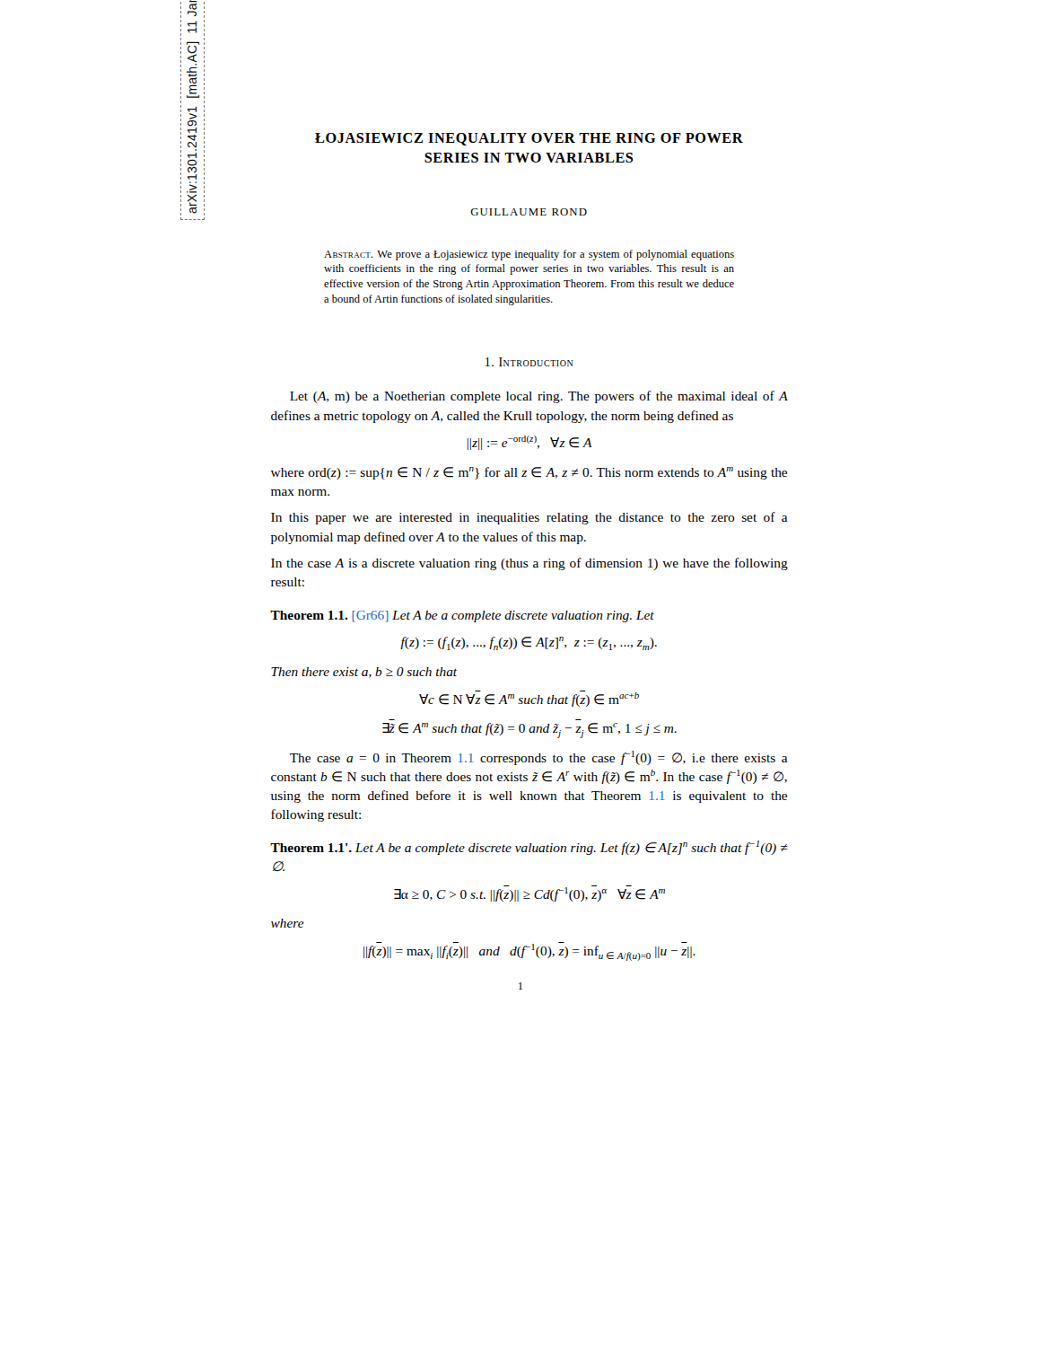arXiv:1301.2419v1 [math.AC] 11 Jan 2013
Łojasiewicz inequality over the ring of power
series in two variables
Guillaume Rond
Abstract. We prove a Łojasiewicz type inequality for a system of polynomial equations with coefficients in the ring of formal power series in two variables. This result is an effective version of the Strong Artin Approximation Theorem. From this result we deduce a bound of Artin functions of isolated singularities.
1. Introduction
Let (A, m) be a Noetherian complete local ring. The powers of the maximal ideal of A defines a metric topology on A, called the Krull topology, the norm being defined as
||z|| := e−ord(z), ∀z ∈ A
where ord(z) := sup{n ∈ N / z ∈ mn} for all z ∈ A, z ≠ 0. This norm extends to Am using the max norm.
In this paper we are interested in inequalities relating the distance to the zero set of a polynomial map defined over A to the values of this map.
In the case A is a discrete valuation ring (thus a ring of dimension 1) we have the following result:
Theorem 1.1. [Gr66] Let A be a complete discrete valuation ring. Let
f(z) := (f1(z), ..., fn(z)) ∈ A[z]n, z := (z1, ..., zm).
Then there exist a, b ≥ 0 such that
∀c ∈ N ∀z ∈ Am such that f(z) ∈ mac+b
∃z̃ ∈ Am such that f(z̃) = 0 and z̃j − zj ∈ mc, 1 ≤ j ≤ m.
The case a = 0 in Theorem 1.1 corresponds to the case f−1(0) = ∅, i.e there exists a constant b ∈ N such that there does not exists z̃ ∈ Ar with f(z̃) ∈ mb. In the case f−1(0) ≠ ∅, using the norm defined before it is well known that Theorem 1.1 is equivalent to the following result:
Theorem 1.1'. Let A be a complete discrete valuation ring. Let f(z) ∈ A[z]n such that f−1(0) ≠ ∅.
∃α ≥ 0, C > 0 s.t. ||f(z)|| ≥ Cd(f−1(0), z)α ∀z ∈ Am
where
||f(z)|| = maxi ||fi(z)|| and d(f−1(0), z) = infu ∈ A/f(u)=0 ||u − z||.
1